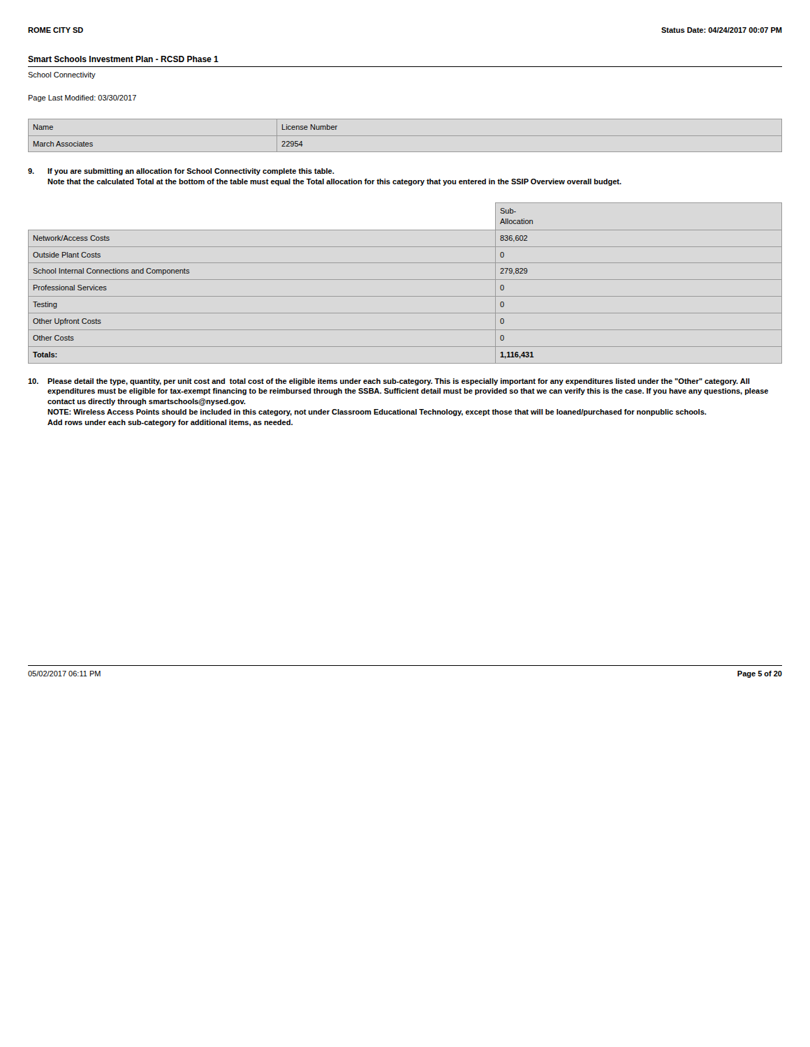ROME CITY SD
Status Date: 04/24/2017 00:07 PM
Smart Schools Investment Plan - RCSD Phase 1
School Connectivity
Page Last Modified: 03/30/2017
| Name | License Number |
| --- | --- |
| March Associates | 22954 |
9.
If you are submitting an allocation for School Connectivity complete this table.
Note that the calculated Total at the bottom of the table must equal the Total allocation for this category that you entered in the SSIP Overview overall budget.
| | Sub- Allocation |
| Network/Access Costs | 836,602 |
| Outside Plant Costs | 0 |
| School Internal Connections and Components | 279,829 |
| Professional Services | 0 |
| Testing | 0 |
| Other Upfront Costs | 0 |
| Other Costs | 0 |
| Totals: | 1,116,431 |
10.
Please detail the type, quantity, per unit cost and total cost of the eligible items under each sub-category. This is especially important for any expenditures listed under the "Other" category. All expenditures must be eligible for tax-exempt financing to be reimbursed through the SSBA. Sufficient detail must be provided so that we can verify this is the case. If you have any questions, please contact us directly through smartschools@nysed.gov.
NOTE: Wireless Access Points should be included in this category, not under Classroom Educational Technology, except those that will be loaned/purchased for nonpublic schools.
Add rows under each sub-category for additional items, as needed.
05/02/2017 06:11 PM
Page 5 of 20